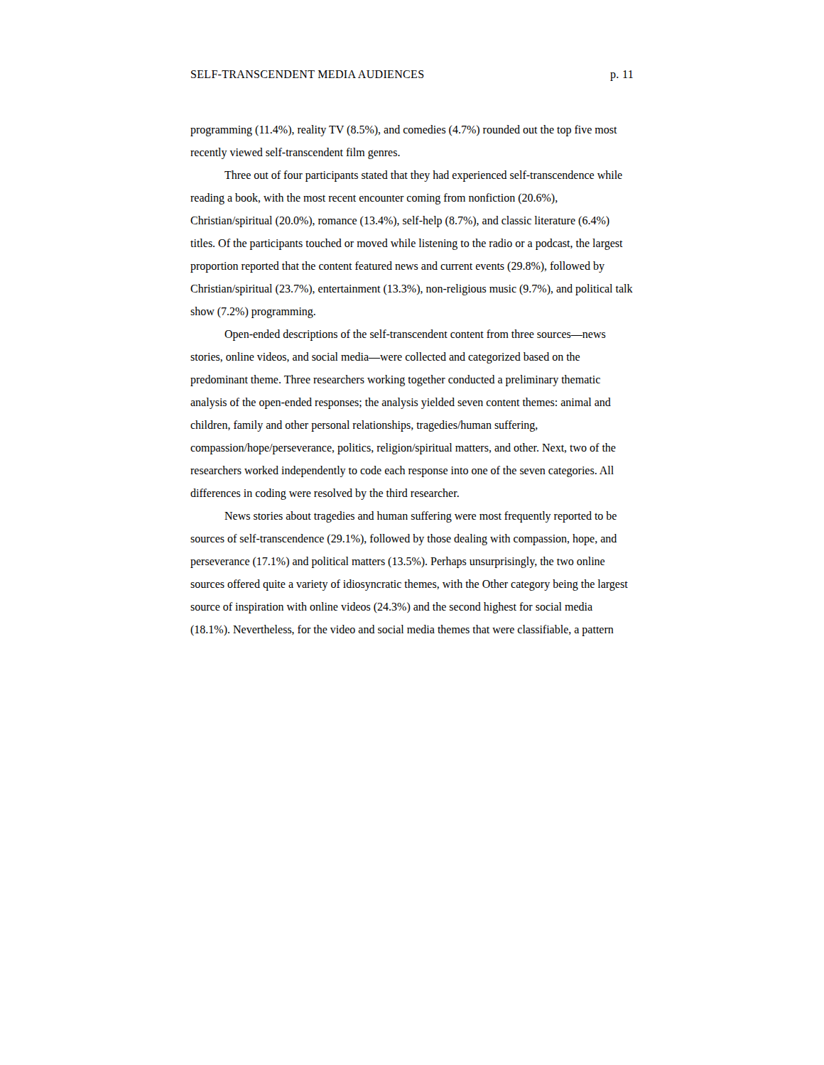Self-Transcendent Media Audiences p. 11
programming (11.4%), reality TV (8.5%), and comedies (4.7%) rounded out the top five most recently viewed self-transcendent film genres.
Three out of four participants stated that they had experienced self-transcendence while reading a book, with the most recent encounter coming from nonfiction (20.6%), Christian/spiritual (20.0%), romance (13.4%), self-help (8.7%), and classic literature (6.4%) titles. Of the participants touched or moved while listening to the radio or a podcast, the largest proportion reported that the content featured news and current events (29.8%), followed by Christian/spiritual (23.7%), entertainment (13.3%), non-religious music (9.7%), and political talk show (7.2%) programming.
Open-ended descriptions of the self-transcendent content from three sources—news stories, online videos, and social media—were collected and categorized based on the predominant theme. Three researchers working together conducted a preliminary thematic analysis of the open-ended responses; the analysis yielded seven content themes: animal and children, family and other personal relationships, tragedies/human suffering, compassion/hope/perseverance, politics, religion/spiritual matters, and other. Next, two of the researchers worked independently to code each response into one of the seven categories. All differences in coding were resolved by the third researcher.
News stories about tragedies and human suffering were most frequently reported to be sources of self-transcendence (29.1%), followed by those dealing with compassion, hope, and perseverance (17.1%) and political matters (13.5%). Perhaps unsurprisingly, the two online sources offered quite a variety of idiosyncratic themes, with the Other category being the largest source of inspiration with online videos (24.3%) and the second highest for social media (18.1%). Nevertheless, for the video and social media themes that were classifiable, a pattern